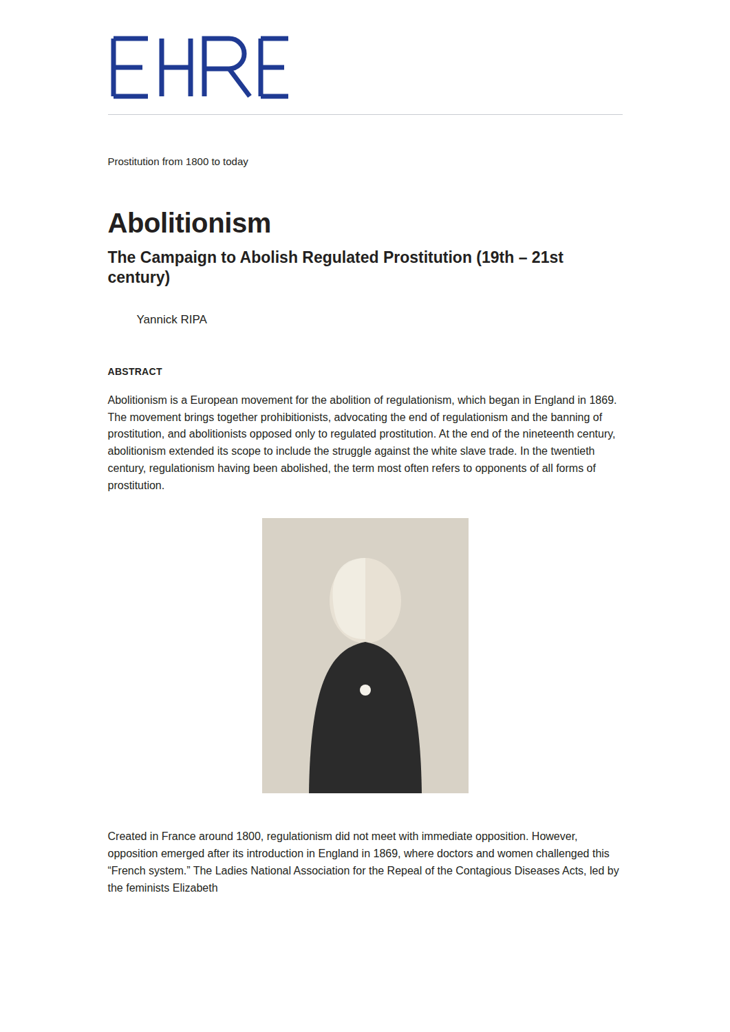Prostitution from 1800 to today
Abolitionism
The Campaign to Abolish Regulated Prostitution (19th – 21st century)
Yannick RIPA
Abstract
Abolitionism is a European movement for the abolition of regulationism, which began in England in 1869. The movement brings together prohibitionists, advocating the end of regulationism and the banning of prostitution, and abolitionists opposed only to regulated prostitution. At the end of the nineteenth century, abolitionism extended its scope to include the struggle against the white slave trade. In the twentieth century, regulationism having been abolished, the term most often refers to opponents of all forms of prostitution.
Created in France around 1800, regulationism did not meet with immediate opposition. However, opposition emerged after its introduction in England in 1869, where doctors and women challenged this “French system.” The Ladies National Association for the Repeal of the Contagious Diseases Acts, led by the feminists Elizabeth